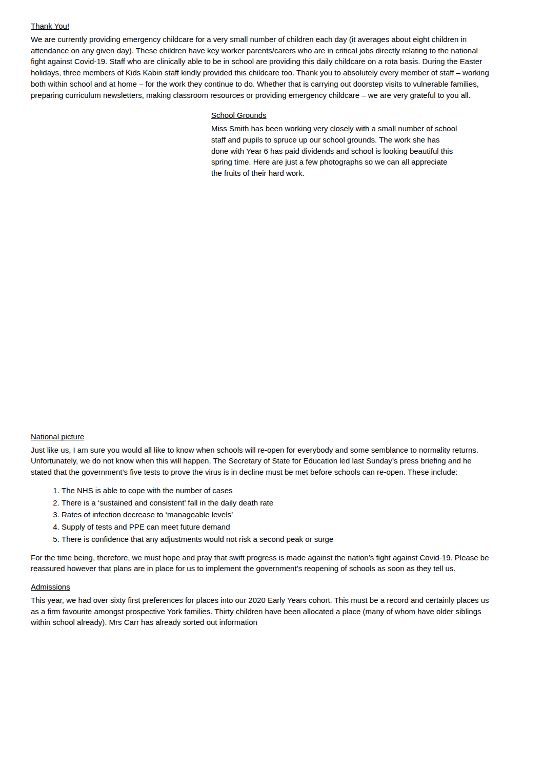Thank You!
We are currently providing emergency childcare for a very small number of children each day (it averages about eight children in attendance on any given day). These children have key worker parents/carers who are in critical jobs directly relating to the national fight against Covid-19. Staff who are clinically able to be in school are providing this daily childcare on a rota basis. During the Easter holidays, three members of Kids Kabin staff kindly provided this childcare too. Thank you to absolutely every member of staff – working both within school and at home – for the work they continue to do. Whether that is carrying out doorstep visits to vulnerable families, preparing curriculum newsletters, making classroom resources or providing emergency childcare – we are very grateful to you all.
School Grounds
Miss Smith has been working very closely with a small number of school staff and pupils to spruce up our school grounds. The work she has done with Year 6 has paid dividends and school is looking beautiful this spring time. Here are just a few photographs so we can all appreciate the fruits of their hard work.
National picture
Just like us, I am sure you would all like to know when schools will re-open for everybody and some semblance to normality returns. Unfortunately, we do not know when this will happen. The Secretary of State for Education led last Sunday’s press briefing and he stated that the government’s five tests to prove the virus is in decline must be met before schools can re-open. These include:
The NHS is able to cope with the number of cases
There is a ‘sustained and consistent’ fall in the daily death rate
Rates of infection decrease to ‘manageable levels’
Supply of tests and PPE can meet future demand
There is confidence that any adjustments would not risk a second peak or surge
For the time being, therefore, we must hope and pray that swift progress is made against the nation’s fight against Covid-19. Please be reassured however that plans are in place for us to implement the government’s reopening of schools as soon as they tell us.
Admissions
This year, we had over sixty first preferences for places into our 2020 Early Years cohort. This must be a record and certainly places us as a firm favourite amongst prospective York families. Thirty children have been allocated a place (many of whom have older siblings within school already). Mrs Carr has already sorted out information